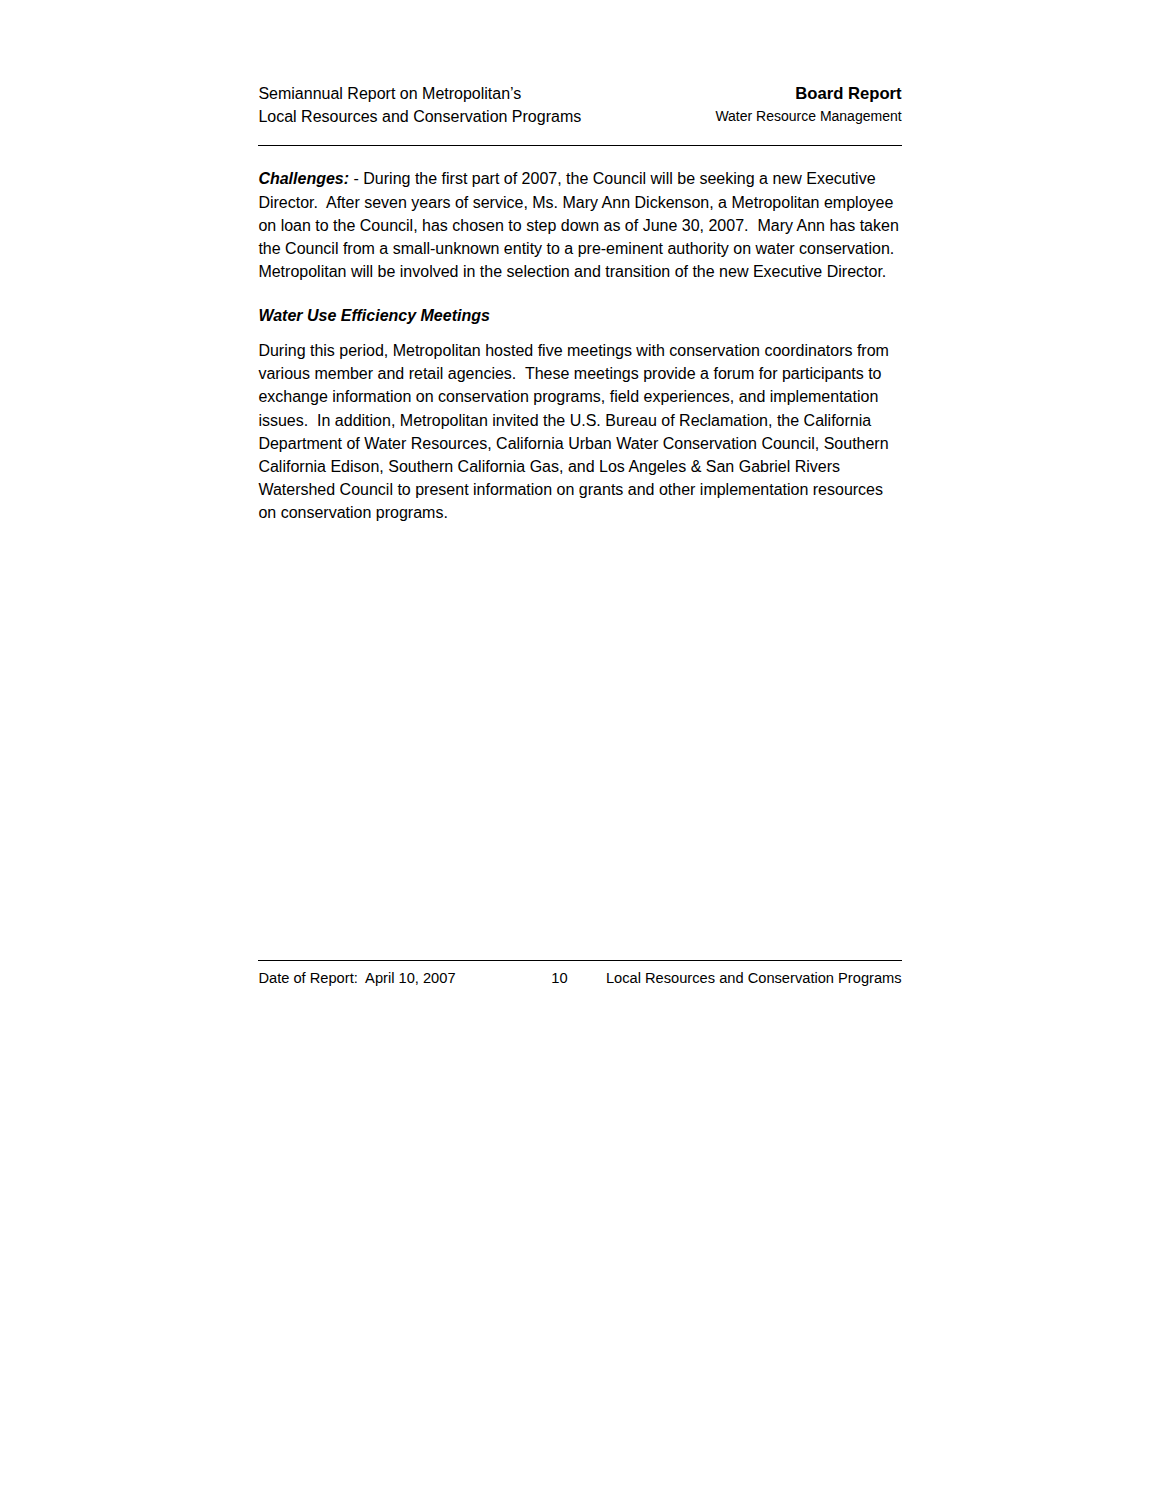Semiannual Report on Metropolitan’s
Local Resources and Conservation Programs
Board Report
Water Resource Management
Challenges: - During the first part of 2007, the Council will be seeking a new Executive Director. After seven years of service, Ms. Mary Ann Dickenson, a Metropolitan employee on loan to the Council, has chosen to step down as of June 30, 2007. Mary Ann has taken the Council from a small-unknown entity to a pre-eminent authority on water conservation. Metropolitan will be involved in the selection and transition of the new Executive Director.
Water Use Efficiency Meetings
During this period, Metropolitan hosted five meetings with conservation coordinators from various member and retail agencies. These meetings provide a forum for participants to exchange information on conservation programs, field experiences, and implementation issues. In addition, Metropolitan invited the U.S. Bureau of Reclamation, the California Department of Water Resources, California Urban Water Conservation Council, Southern California Edison, Southern California Gas, and Los Angeles & San Gabriel Rivers Watershed Council to present information on grants and other implementation resources on conservation programs.
Date of Report: April 10, 2007
10
Local Resources and Conservation Programs